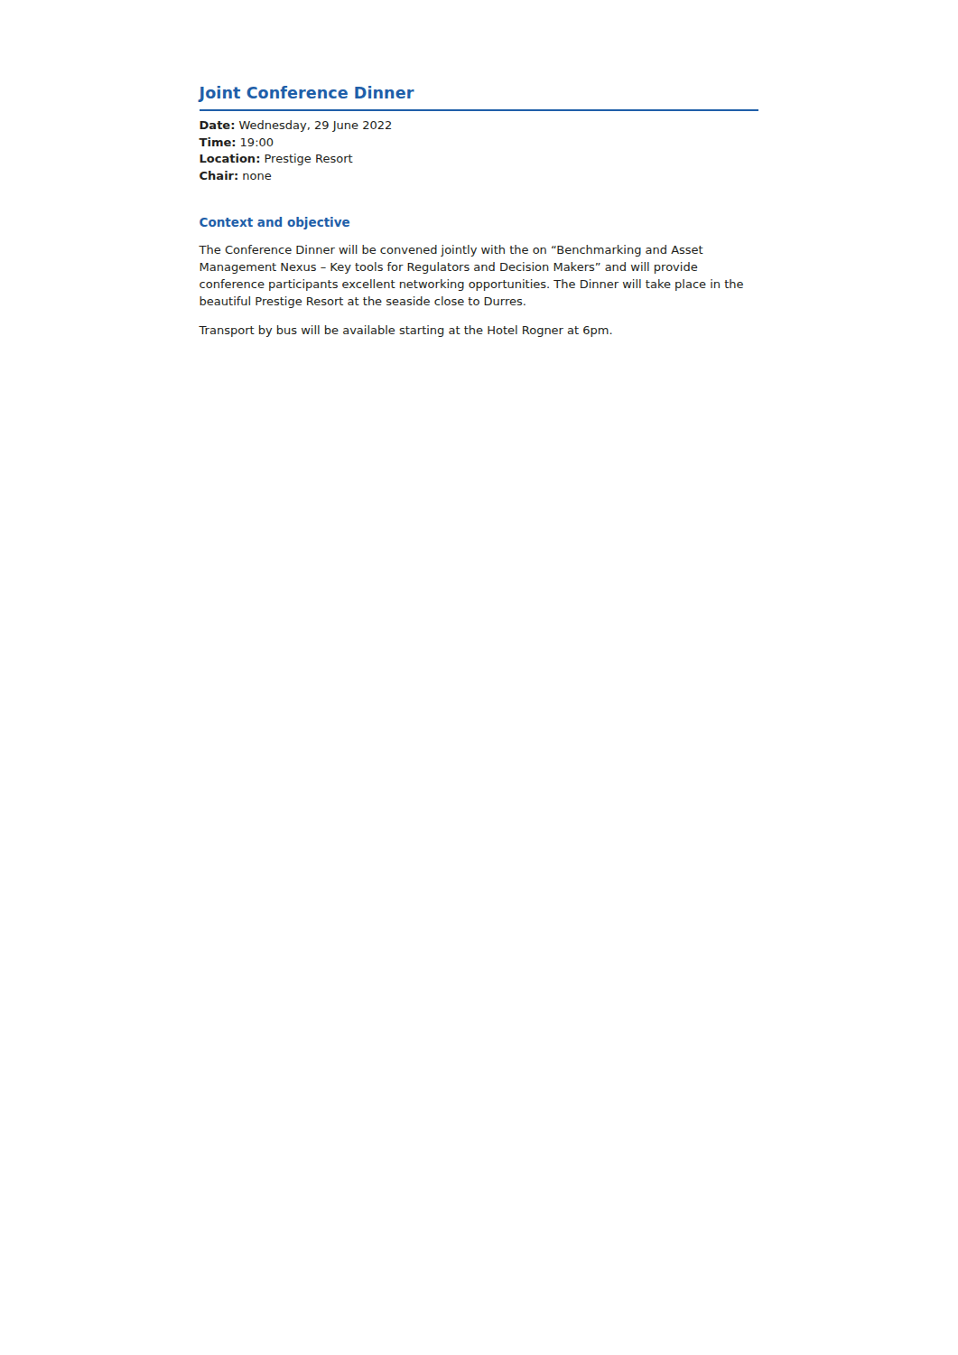Joint Conference Dinner
Date: Wednesday, 29 June 2022
Time: 19:00
Location: Prestige Resort
Chair: none
Context and objective
The Conference Dinner will be convened jointly with the on “Benchmarking and Asset Management Nexus – Key tools for Regulators and Decision Makers” and will provide conference participants excellent networking opportunities. The Dinner will take place in the beautiful Prestige Resort at the seaside close to Durres.
Transport by bus will be available starting at the Hotel Rogner at 6pm.